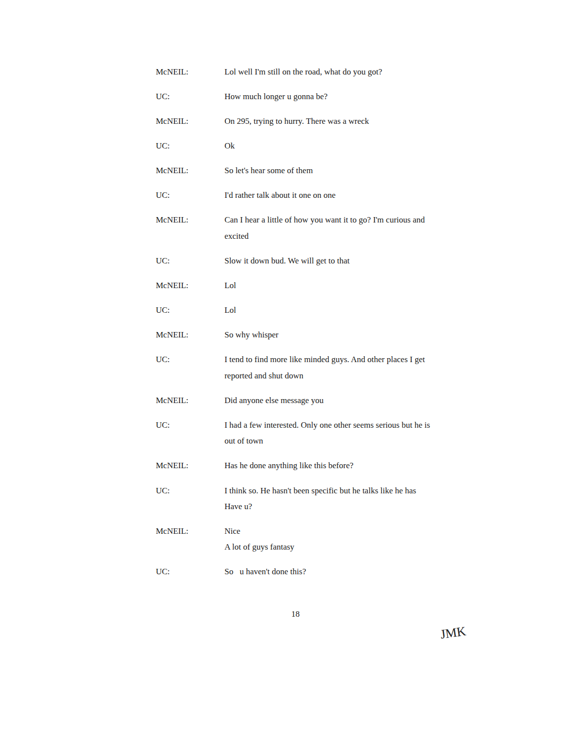| McNEIL: | Lol well I'm still on the road, what do you got? |
| UC: | How much longer u gonna be? |
| McNEIL: | On 295, trying to hurry. There was a wreck |
| UC: | Ok |
| McNEIL: | So let's hear some of them |
| UC: | I'd rather talk about it one on one |
| McNEIL: | Can I hear a little of how you want it to go? I'm curious and excited |
| UC: | Slow it down bud. We will get to that |
| McNEIL: | Lol |
| UC: | Lol |
| McNEIL: | So why whisper |
| UC: | I tend to find more like minded guys. And other places I get reported and shut down |
| McNEIL: | Did anyone else message you |
| UC: | I had a few interested. Only one other seems serious but he is out of town |
| McNEIL: | Has he done anything like this before? |
| UC: | I think so. He hasn't been specific but he talks like he has Have u? |
| McNEIL: | Nice A lot of guys fantasy |
| UC: | So u haven't done this? |
18
JMK